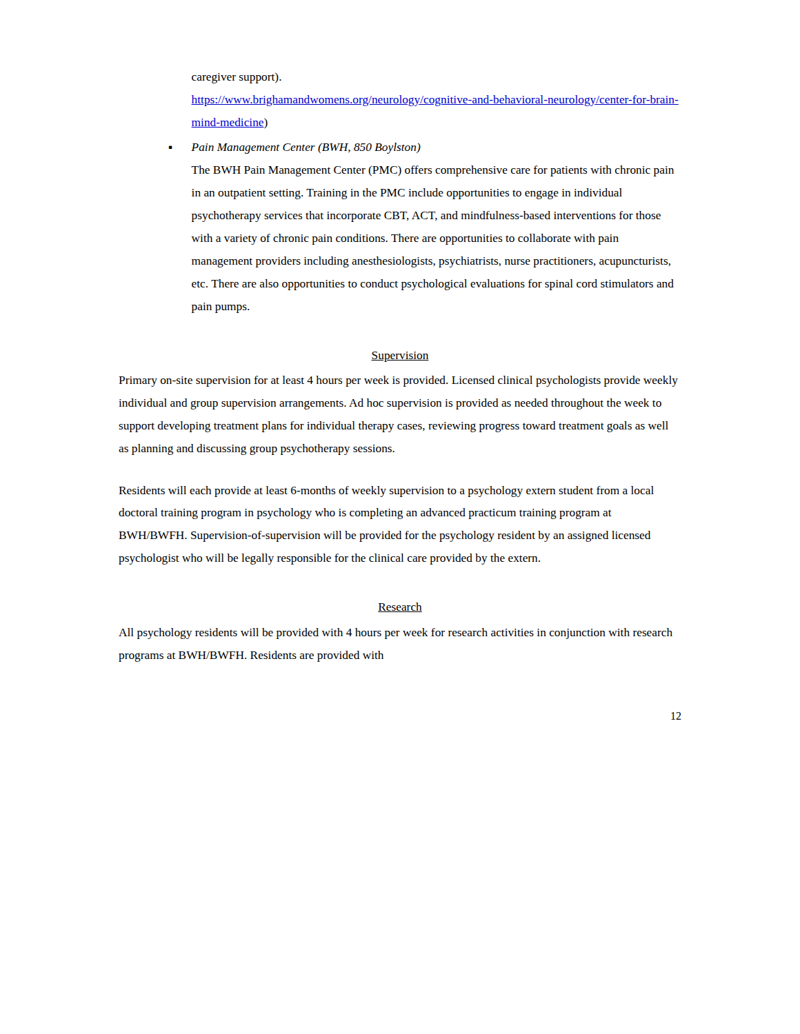caregiver support).
https://www.brighamandwomens.org/neurology/cognitive-and-behavioral-neurology/center-for-brain-mind-medicine)
Pain Management Center (BWH, 850 Boylston)
The BWH Pain Management Center (PMC) offers comprehensive care for patients with chronic pain in an outpatient setting. Training in the PMC include opportunities to engage in individual psychotherapy services that incorporate CBT, ACT, and mindfulness-based interventions for those with a variety of chronic pain conditions. There are opportunities to collaborate with pain management providers including anesthesiologists, psychiatrists, nurse practitioners, acupuncturists, etc. There are also opportunities to conduct psychological evaluations for spinal cord stimulators and pain pumps.
Supervision
Primary on-site supervision for at least 4 hours per week is provided. Licensed clinical psychologists provide weekly individual and group supervision arrangements. Ad hoc supervision is provided as needed throughout the week to support developing treatment plans for individual therapy cases, reviewing progress toward treatment goals as well as planning and discussing group psychotherapy sessions.
Residents will each provide at least 6-months of weekly supervision to a psychology extern student from a local doctoral training program in psychology who is completing an advanced practicum training program at BWH/BWFH. Supervision-of-supervision will be provided for the psychology resident by an assigned licensed psychologist who will be legally responsible for the clinical care provided by the extern.
Research
All psychology residents will be provided with 4 hours per week for research activities in conjunction with research programs at BWH/BWFH. Residents are provided with
12